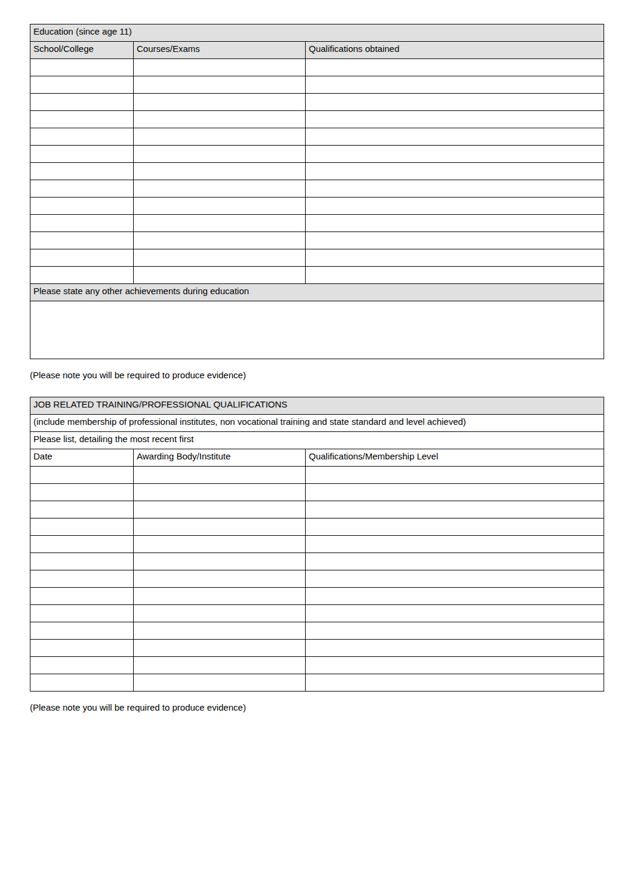| Education (since age 11) |
| School/College | Courses/Exams | Qualifications obtained |
| Please state any other achievements during education |
(Please note you will be required to produce evidence)
| JOB RELATED TRAINING/PROFESSIONAL QUALIFICATIONS |
| (include membership of professional institutes, non vocational training and state standard and level achieved) |
| Please list, detailing the most recent first |
| Date | Awarding Body/Institute | Qualifications/Membership Level |
(Please note you will be required to produce evidence)